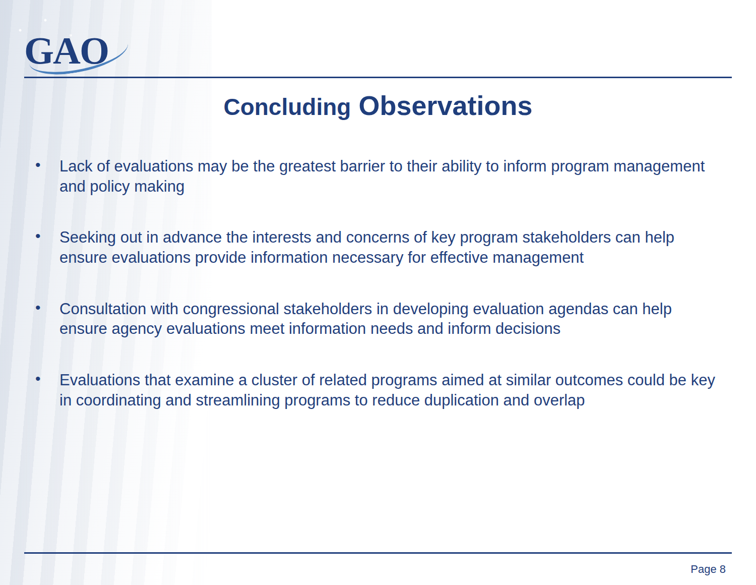GAO
Concluding Observations
Lack of evaluations may be the greatest barrier to their ability to inform program management and policy making
Seeking out in advance the interests and concerns of key program stakeholders can help ensure evaluations provide information necessary for effective management
Consultation with congressional stakeholders in developing evaluation agendas can help ensure agency evaluations meet information needs and inform decisions
Evaluations that examine a cluster of related programs aimed at similar outcomes could be key in coordinating and streamlining programs to reduce duplication and overlap
Page 8